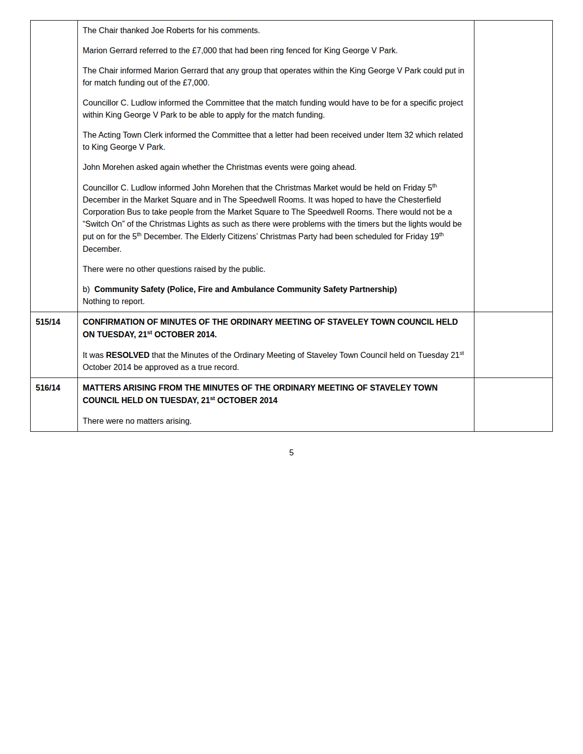| | The Chair thanked Joe Roberts for his comments. Marion Gerrard referred to the £7,000 that had been ring fenced for King George V Park. The Chair informed Marion Gerrard that any group that operates within the King George V Park could put in for match funding out of the £7,000. Councillor C. Ludlow informed the Committee that the match funding would have to be for a specific project within King George V Park to be able to apply for the match funding. The Acting Town Clerk informed the Committee that a letter had been received under Item 32 which related to King George V Park. John Morehen asked again whether the Christmas events were going ahead. Councillor C. Ludlow informed John Morehen that the Christmas Market would be held on Friday 5 th December in the Market Square and in The Speedwell Rooms. It was hoped to have the Chesterfield Corporation Bus to take people from the Market Square to The Speedwell Rooms. There would not be a “Switch On” of the Christmas Lights as such as there were problems with the timers but the lights would be put on for the 5 th December. The Elderly Citizens’ Christmas Party had been scheduled for Friday 19 th December. There were no other questions raised by the public. b) Community Safety (Police, Fire and Ambulance Community Safety Partnership) Nothing to report. | |
| 515/14 | CONFIRMATION OF MINUTES OF THE ORDINARY MEETING OF STAVELEY TOWN COUNCIL HELD ON TUESDAY, 21 st OCTOBER 2014. It was RESOLVED that the Minutes of the Ordinary Meeting of Staveley Town Council held on Tuesday 21 st October 2014 be approved as a true record. | |
| 516/14 | MATTERS ARISING FROM THE MINUTES OF THE ORDINARY MEETING OF STAVELEY TOWN COUNCIL HELD ON TUESDAY, 21 st OCTOBER 2014 There were no matters arising. | |
5